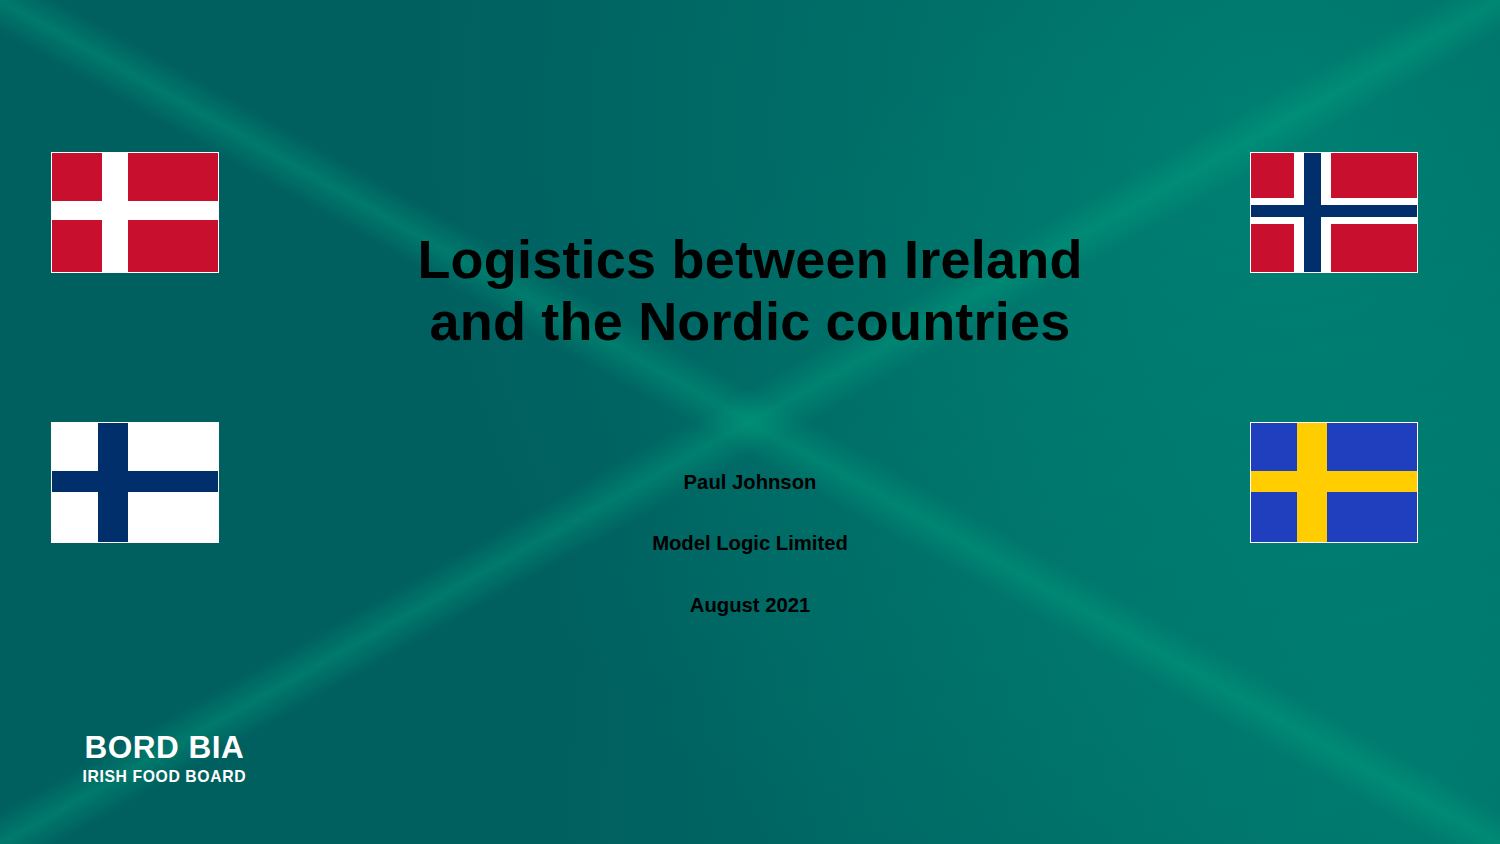Logistics between Ireland
and the Nordic countries
Paul Johnson
Model Logic Limited
August 2021
BORD BIA
IRISH FOOD BOARD